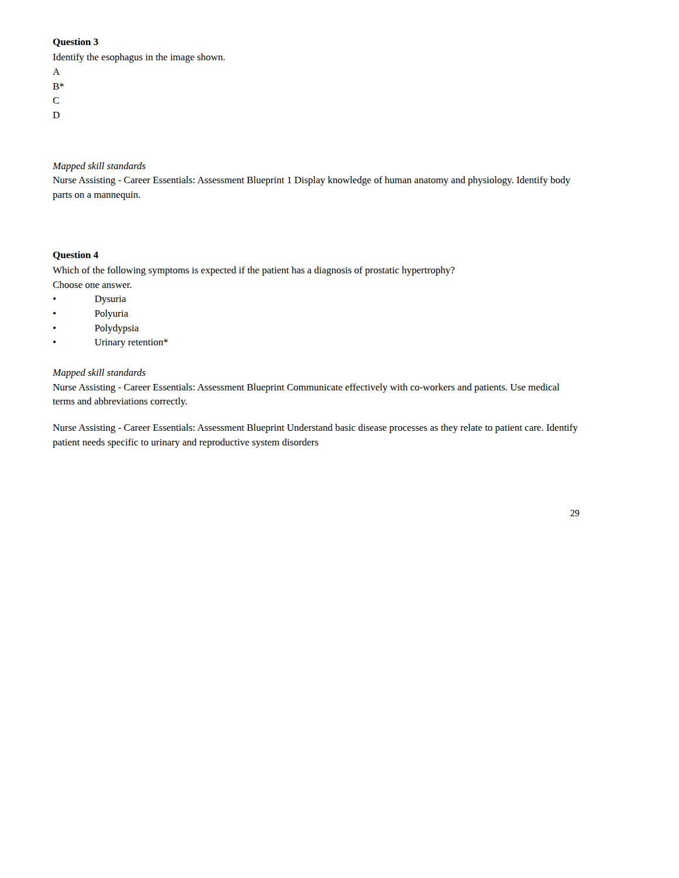Question 3
Identify the esophagus in the image shown.
A
B*
C
D
Mapped skill standards
Nurse Assisting - Career Essentials: Assessment Blueprint 1 Display knowledge of human anatomy and physiology. Identify body parts on a mannequin.
Question 4
Which of the following symptoms is expected if the patient has a diagnosis of prostatic hypertrophy?
Choose one answer.
Dysuria
Polyuria
Polydypsia
Urinary retention*
Mapped skill standards
Nurse Assisting - Career Essentials: Assessment Blueprint Communicate effectively with co-workers and patients. Use medical terms and abbreviations correctly.
Nurse Assisting - Career Essentials: Assessment Blueprint Understand basic disease processes as they relate to patient care. Identify patient needs specific to urinary and reproductive system disorders
29